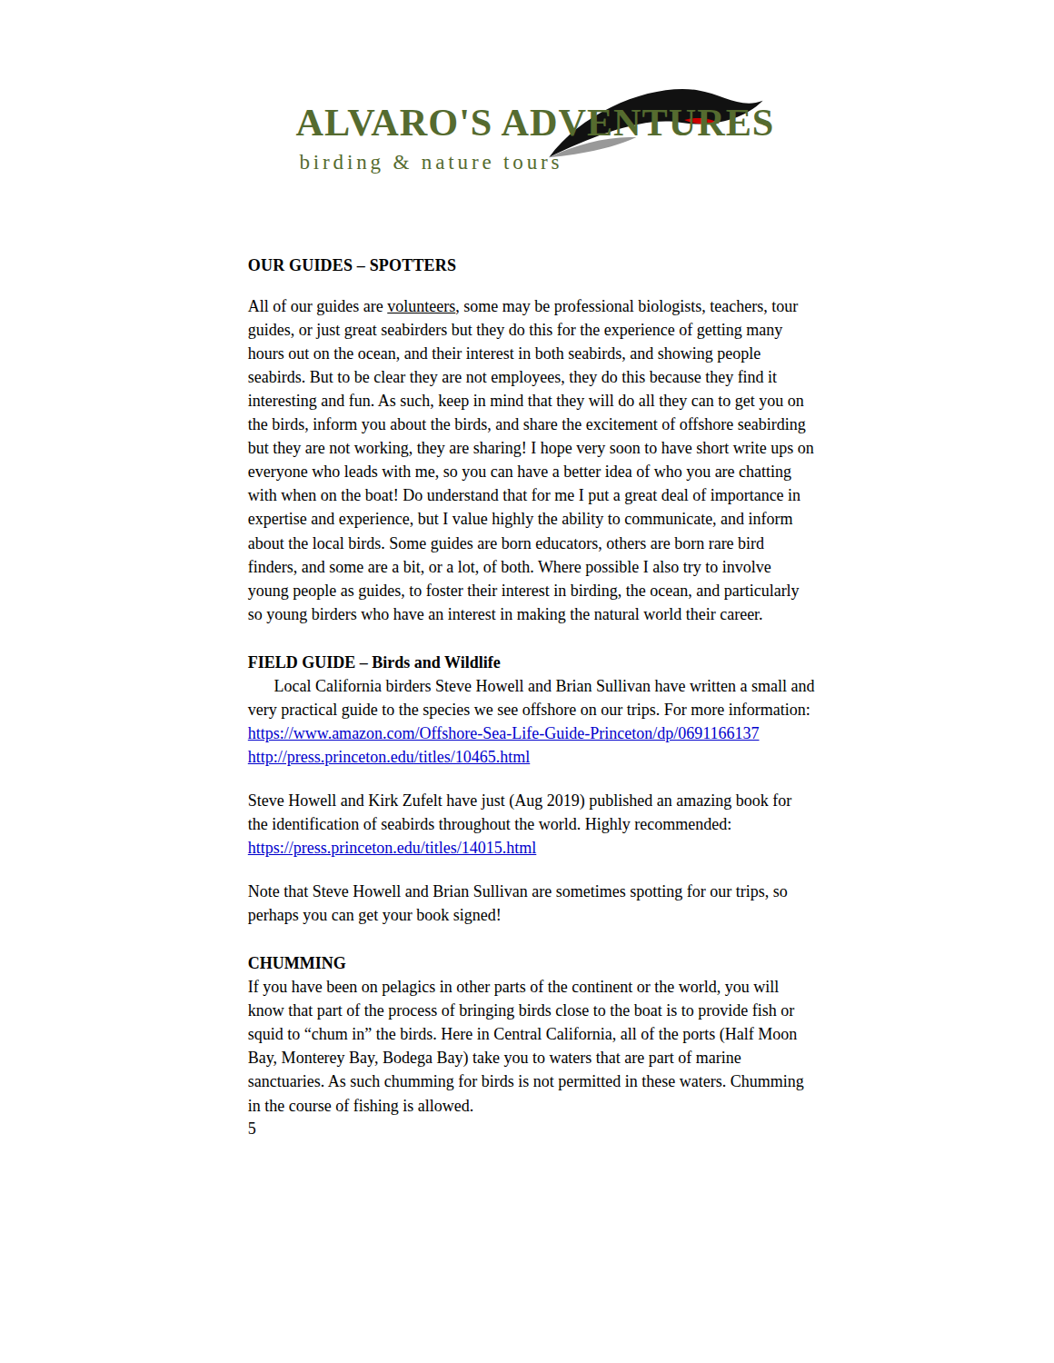OUR GUIDES – SPOTTERS
All of our guides are volunteers, some may be professional biologists, teachers, tour guides, or just great seabirders but they do this for the experience of getting many hours out on the ocean, and their interest in both seabirds, and showing people seabirds. But to be clear they are not employees, they do this because they find it interesting and fun. As such, keep in mind that they will do all they can to get you on the birds, inform you about the birds, and share the excitement of offshore seabirding but they are not working, they are sharing! I hope very soon to have short write ups on everyone who leads with me, so you can have a better idea of who you are chatting with when on the boat! Do understand that for me I put a great deal of importance in expertise and experience, but I value highly the ability to communicate, and inform about the local birds. Some guides are born educators, others are born rare bird finders, and some are a bit, or a lot, of both. Where possible I also try to involve young people as guides, to foster their interest in birding, the ocean, and particularly so young birders who have an interest in making the natural world their career.
FIELD GUIDE – Birds and Wildlife
Local California birders Steve Howell and Brian Sullivan have written a small and very practical guide to the species we see offshore on our trips. For more information:
https://www.amazon.com/Offshore-Sea-Life-Guide-Princeton/dp/0691166137 http://press.princeton.edu/titles/10465.html
Steve Howell and Kirk Zufelt have just (Aug 2019) published an amazing book for the identification of seabirds throughout the world. Highly recommended:
https://press.princeton.edu/titles/14015.html
Note that Steve Howell and Brian Sullivan are sometimes spotting for our trips, so perhaps you can get your book signed!
CHUMMING
If you have been on pelagics in other parts of the continent or the world, you will know that part of the process of bringing birds close to the boat is to provide fish or squid to “chum in” the birds. Here in Central California, all of the ports (Half Moon Bay, Monterey Bay, Bodega Bay) take you to waters that are part of marine sanctuaries. As such chumming for birds is not permitted in these waters. Chumming in the course of fishing is allowed.
5